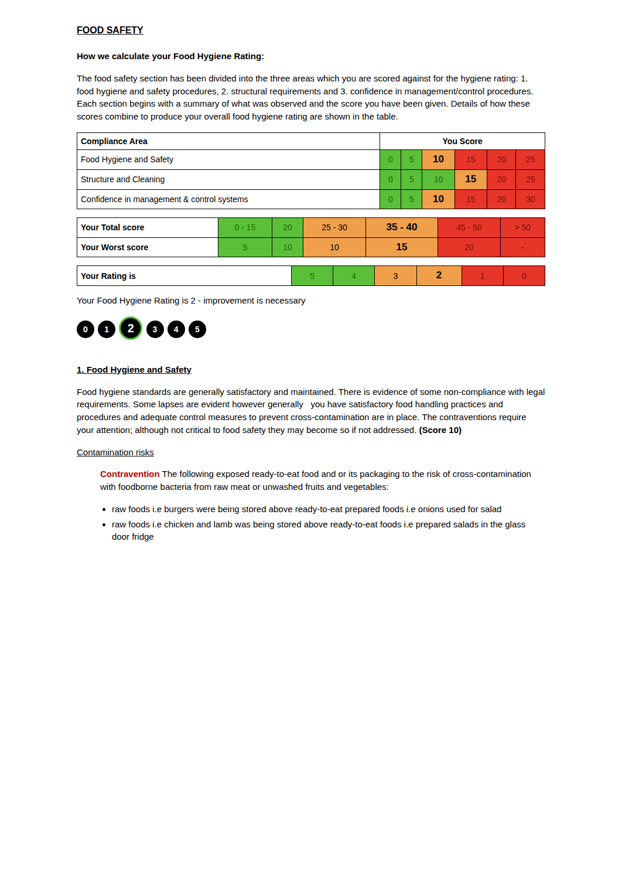FOOD SAFETY
How we calculate your Food Hygiene Rating:
The food safety section has been divided into the three areas which you are scored against for the hygiene rating: 1. food hygiene and safety procedures, 2. structural requirements and 3. confidence in management/control procedures. Each section begins with a summary of what was observed and the score you have been given. Details of how these scores combine to produce your overall food hygiene rating are shown in the table.
| Compliance Area | You Score |
| Food Hygiene and Safety | 0 | 5 | 10 | 15 | 20 | 25 |
| Structure and Cleaning | 0 | 5 | 10 | 15 | 20 | 25 |
| Confidence in management & control systems | 0 | 5 | 10 | 15 | 20 | 30 |
| Your Total score | 0 - 15 | 20 | 25 - 30 | 35 - 40 | 45 - 50 | > 50 |
| Your Worst score | 5 | 10 | 10 | 15 | 20 | - |
| Your Rating is | 5 | 4 | 3 | 2 | 1 | 0 |
Your Food Hygiene Rating is 2 - improvement is necessary
0 1 2 3 4 5
1. Food Hygiene and Safety
Food hygiene standards are generally satisfactory and maintained. There is evidence of some non-compliance with legal requirements. Some lapses are evident however generally you have satisfactory food handling practices and procedures and adequate control measures to prevent cross-contamination are in place. The contraventions require your attention; although not critical to food safety they may become so if not addressed. (Score 10)
Contamination risks
Contravention The following exposed ready-to-eat food and or its packaging to the risk of cross-contamination with foodborne bacteria from raw meat or unwashed fruits and vegetables:
raw foods i.e burgers were being stored above ready-to-eat prepared foods i.e onions used for salad
raw foods i.e chicken and lamb was being stored above ready-to-eat foods i.e prepared salads in the glass door fridge